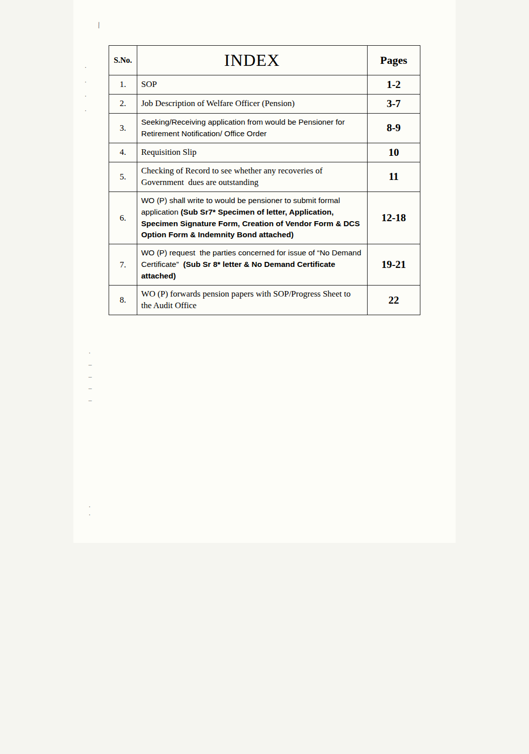\
·
·
·
·
·
–
–
–
–
·
·
| S.No. | INDEX | Pages |
| --- | --- | --- |
| 1. | SOP | 1-2 |
| 2. | Job Description of Welfare Officer (Pension) | 3-7 |
| 3. | Seeking/Receiving application from would be Pensioner for Retirement Notification/ Office Order | 8-9 |
| 4. | Requisition Slip | 10 |
| 5. | Checking of Record to see whether any recoveries of Government dues are outstanding | 11 |
| 6. | WO (P) shall write to would be pensioner to submit formal application (Sub Sr7* Specimen of letter, Application, Specimen Signature Form, Creation of Vendor Form & DCS Option Form & Indemnity Bond attached) | 12-18 |
| 7. | WO (P) request the parties concerned for issue of “No Demand Certificate” (Sub Sr 8* letter & No Demand Certificate attached) | 19-21 |
| 8. | WO (P) forwards pension papers with SOP/Progress Sheet to the Audit Office | 22 |